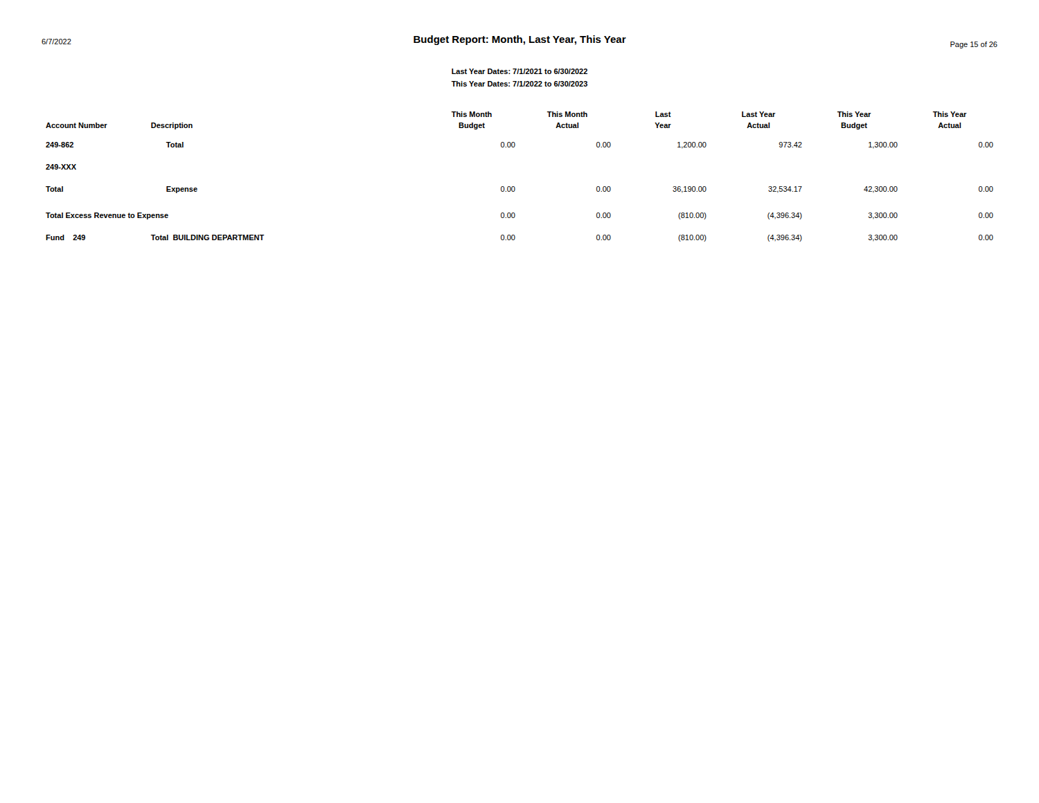6/7/2022
Budget Report: Month, Last Year, This Year
Page 15 of 26
Last Year Dates: 7/1/2021 to 6/30/2022
This Year Dates: 7/1/2022 to 6/30/2023
| Account Number | Description | This Month Budget | This Month Actual | Last Year | Last Year Actual | This Year Budget | This Year Actual |
| --- | --- | --- | --- | --- | --- | --- | --- |
| 249-862 | Total | 0.00 | 0.00 | 1,200.00 | 973.42 | 1,300.00 | 0.00 |
| 249-XXX | | | | | | | |
| Total | Expense | 0.00 | 0.00 | 36,190.00 | 32,534.17 | 42,300.00 | 0.00 |
| Total Excess Revenue to Expense | 0.00 | 0.00 | (810.00) | (4,396.34) | 3,300.00 | 0.00 |
| Fund 249 | Total BUILDING DEPARTMENT | 0.00 | 0.00 | (810.00) | (4,396.34) | 3,300.00 | 0.00 |